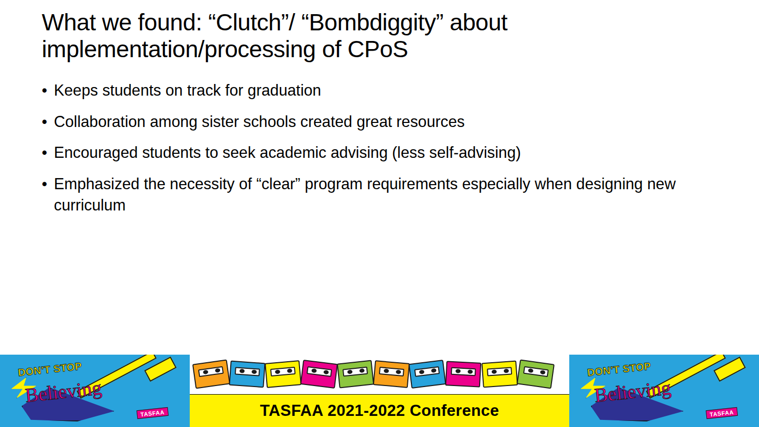What we found: “Clutch”/ “Bombdiggity” about implementation/processing of CPoS
Keeps students on track for graduation
Collaboration among sister schools created great resources
Encouraged students to seek academic advising (less self-advising)
Emphasized the necessity of “clear” program requirements especially when designing new curriculum
DON'T STOP
Believing
TASFAA
TASFAA 2021-2022 Conference
DON'T STOP
Believing
TASFAA